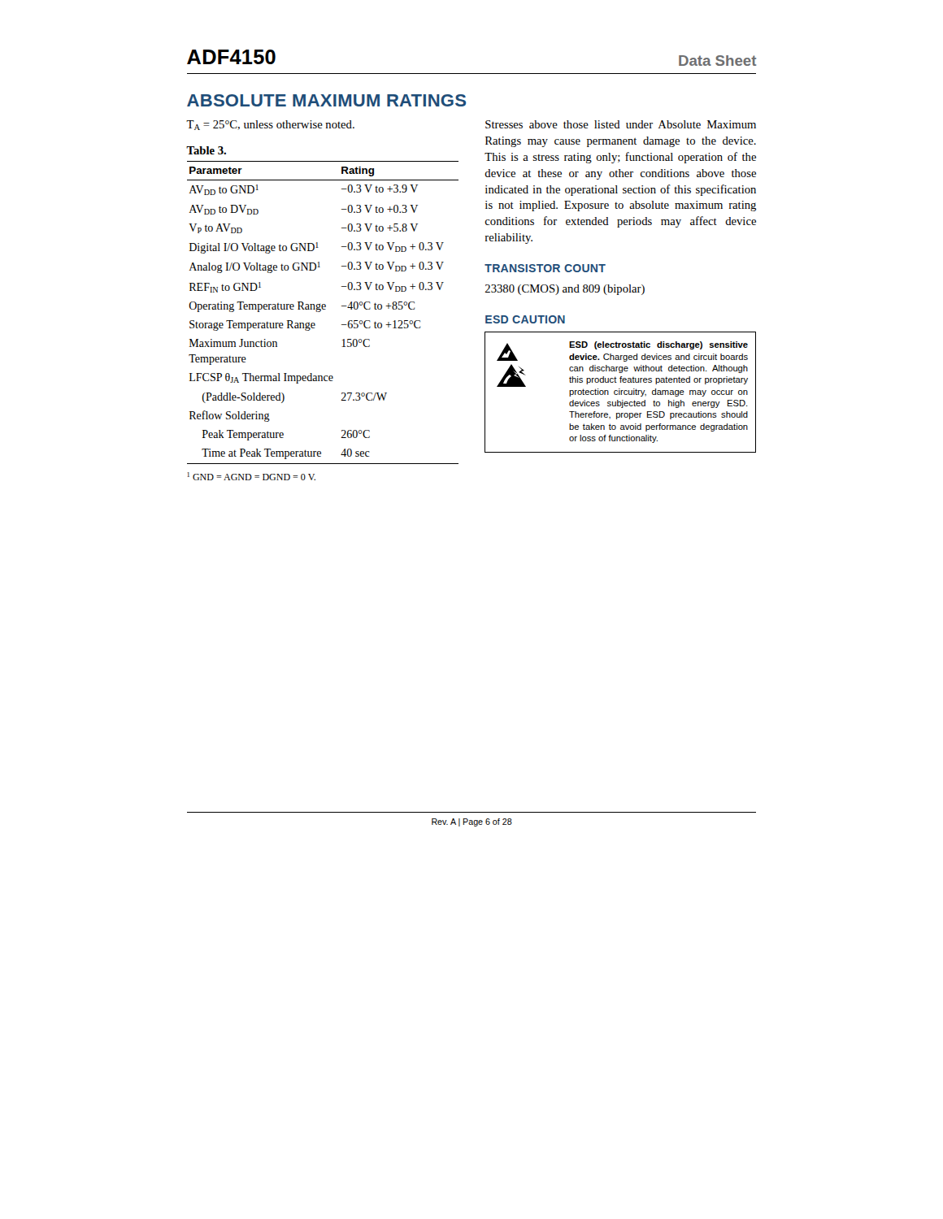ADF4150
Data Sheet
ABSOLUTE MAXIMUM RATINGS
TA = 25°C, unless otherwise noted.
Table 3.
| Parameter | Rating |
| --- | --- |
| AV DD to GND 1 | −0.3 V to +3.9 V |
| AV DD to DV DD | −0.3 V to +0.3 V |
| V P to AV DD | −0.3 V to +5.8 V |
| Digital I/O Voltage to GND 1 | −0.3 V to V DD + 0.3 V |
| Analog I/O Voltage to GND 1 | −0.3 V to V DD + 0.3 V |
| REF IN to GND 1 | −0.3 V to V DD + 0.3 V |
| Operating Temperature Range | −40°C to +85°C |
| Storage Temperature Range | −65°C to +125°C |
| Maximum Junction Temperature | 150°C |
| LFCSP θ JA Thermal Impedance | |
| (Paddle-Soldered) | 27.3°C/W |
| Reflow Soldering | |
| Peak Temperature | 260°C |
| Time at Peak Temperature | 40 sec |
1 GND = AGND = DGND = 0 V.
Stresses above those listed under Absolute Maximum Ratings may cause permanent damage to the device. This is a stress rating only; functional operation of the device at these or any other conditions above those indicated in the operational section of this specification is not implied. Exposure to absolute maximum rating conditions for extended periods may affect device reliability.
TRANSISTOR COUNT
23380 (CMOS) and 809 (bipolar)
ESD CAUTION
ESD (electrostatic discharge) sensitive device. Charged devices and circuit boards can discharge without detection. Although this product features patented or proprietary protection circuitry, damage may occur on devices subjected to high energy ESD. Therefore, proper ESD precautions should be taken to avoid performance degradation or loss of functionality.
Rev. A | Page 6 of 28